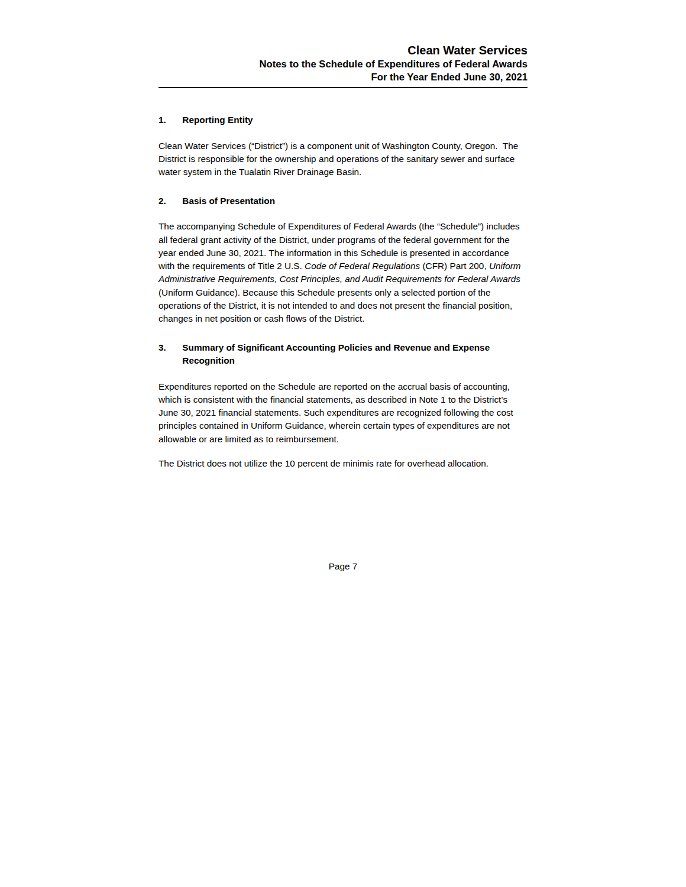Clean Water Services
Notes to the Schedule of Expenditures of Federal Awards
For the Year Ended June 30, 2021
Reporting Entity
Clean Water Services (“District”) is a component unit of Washington County, Oregon. The District is responsible for the ownership and operations of the sanitary sewer and surface water system in the Tualatin River Drainage Basin.
Basis of Presentation
The accompanying Schedule of Expenditures of Federal Awards (the “Schedule”) includes all federal grant activity of the District, under programs of the federal government for the year ended June 30, 2021. The information in this Schedule is presented in accordance with the requirements of Title 2 U.S. Code of Federal Regulations (CFR) Part 200, Uniform Administrative Requirements, Cost Principles, and Audit Requirements for Federal Awards (Uniform Guidance). Because this Schedule presents only a selected portion of the operations of the District, it is not intended to and does not present the financial position, changes in net position or cash flows of the District.
Summary of Significant Accounting Policies and Revenue and Expense Recognition
Expenditures reported on the Schedule are reported on the accrual basis of accounting, which is consistent with the financial statements, as described in Note 1 to the District’s June 30, 2021 financial statements. Such expenditures are recognized following the cost principles contained in Uniform Guidance, wherein certain types of expenditures are not allowable or are limited as to reimbursement.
The District does not utilize the 10 percent de minimis rate for overhead allocation.
Page 7